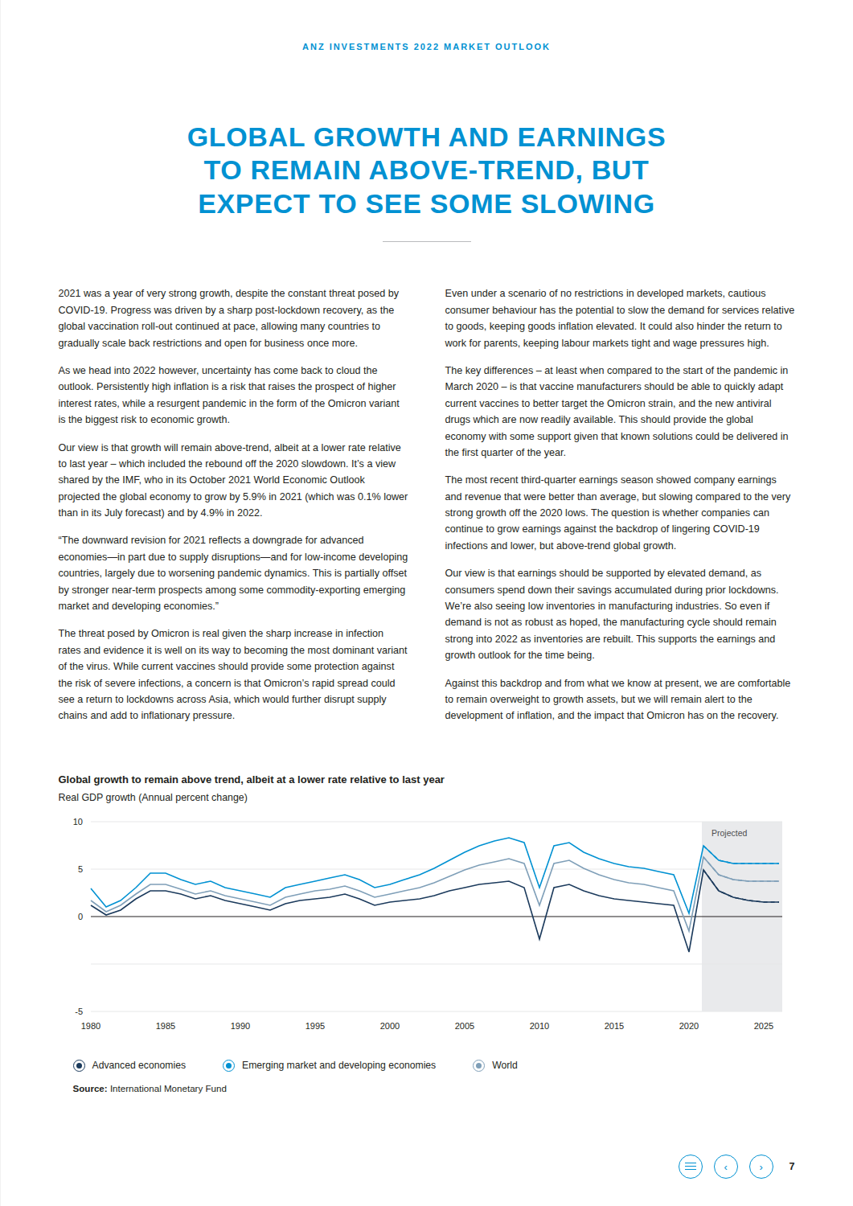ANZ Investments 2022 Market Outlook
Global growth and earnings
to remain above-trend, but
expect to see some slowing
2021 was a year of very strong growth, despite the constant threat posed by COVID-19. Progress was driven by a sharp post-lockdown recovery, as the global vaccination roll-out continued at pace, allowing many countries to gradually scale back restrictions and open for business once more.
As we head into 2022 however, uncertainty has come back to cloud the outlook. Persistently high inflation is a risk that raises the prospect of higher interest rates, while a resurgent pandemic in the form of the Omicron variant is the biggest risk to economic growth.
Our view is that growth will remain above-trend, albeit at a lower rate relative to last year – which included the rebound off the 2020 slowdown. It’s a view shared by the IMF, who in its October 2021 World Economic Outlook projected the global economy to grow by 5.9% in 2021 (which was 0.1% lower than in its July forecast) and by 4.9% in 2022.
“The downward revision for 2021 reflects a downgrade for advanced economies—in part due to supply disruptions—and for low-income developing countries, largely due to worsening pandemic dynamics. This is partially offset by stronger near-term prospects among some commodity-exporting emerging market and developing economies.”
The threat posed by Omicron is real given the sharp increase in infection rates and evidence it is well on its way to becoming the most dominant variant of the virus. While current vaccines should provide some protection against the risk of severe infections, a concern is that Omicron’s rapid spread could see a return to lockdowns across Asia, which would further disrupt supply chains and add to inflationary pressure.
Even under a scenario of no restrictions in developed markets, cautious consumer behaviour has the potential to slow the demand for services relative to goods, keeping goods inflation elevated. It could also hinder the return to work for parents, keeping labour markets tight and wage pressures high.
The key differences – at least when compared to the start of the pandemic in March 2020 – is that vaccine manufacturers should be able to quickly adapt current vaccines to better target the Omicron strain, and the new antiviral drugs which are now readily available. This should provide the global economy with some support given that known solutions could be delivered in the first quarter of the year.
The most recent third-quarter earnings season showed company earnings and revenue that were better than average, but slowing compared to the very strong growth off the 2020 lows. The question is whether companies can continue to grow earnings against the backdrop of lingering COVID-19 infections and lower, but above-trend global growth.
Our view is that earnings should be supported by elevated demand, as consumers spend down their savings accumulated during prior lockdowns. We’re also seeing low inventories in manufacturing industries. So even if demand is not as robust as hoped, the manufacturing cycle should remain strong into 2022 as inventories are rebuilt. This supports the earnings and growth outlook for the time being.
Against this backdrop and from what we know at present, we are comfortable to remain overweight to growth assets, but we will remain alert to the development of inflation, and the impact that Omicron has on the recovery.
Global growth to remain above trend, albeit at a lower rate relative to last year
Real GDP growth (Annual percent change)
Projected 10 5 0 -5 1980 1985 1990 1995 2000 2005 2010 2015 2020 2025
Advanced economies
Emerging market and developing economies
World
Source: International Monetary Fund
menu ‹ › 7